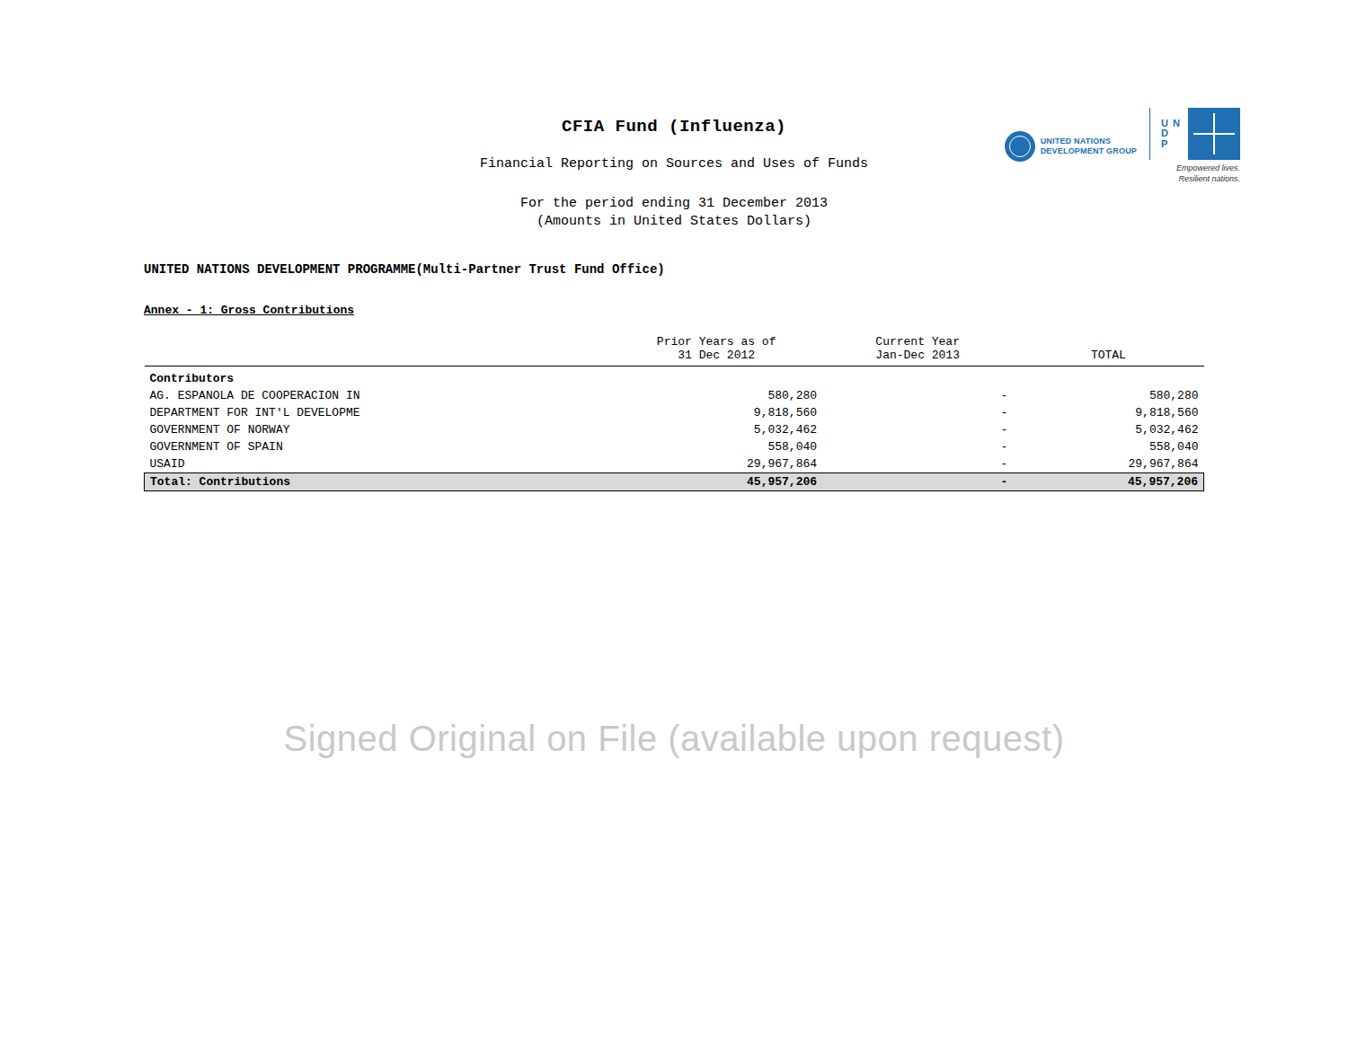UNITED NATIONS
DEVELOPMENT GROUP
U N
D
P
Empowered lives.
Resilient nations.
CFIA Fund (Influenza)
Financial Reporting on Sources and Uses of Funds
For the period ending 31 December 2013
(Amounts in United States Dollars)
UNITED NATIONS DEVELOPMENT PROGRAMME(Multi-Partner Trust Fund Office)
Annex - 1: Gross Contributions
| | Prior Years as of 31 Dec 2012 | Current Year Jan-Dec 2013 | TOTAL |
| --- | --- | --- | --- |
| Contributors | | | |
| AG. ESPANOLA DE COOPERACION IN | 580,280 | - | 580,280 |
| DEPARTMENT FOR INT'L DEVELOPME | 9,818,560 | - | 9,818,560 |
| GOVERNMENT OF NORWAY | 5,032,462 | - | 5,032,462 |
| GOVERNMENT OF SPAIN | 558,040 | - | 558,040 |
| USAID | 29,967,864 | - | 29,967,864 |
| Total: Contributions | 45,957,206 | - | 45,957,206 |
Signed Original on File (available upon request)